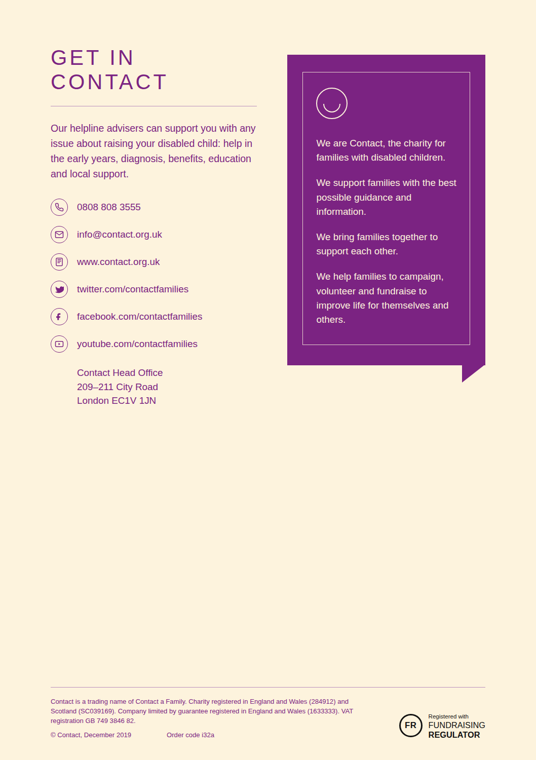Get in
Contact
Our helpline advisers can support you with any issue about raising your disabled child: help in the early years, diagnosis, benefits, education and local support.
0808 808 3555
info@contact.org.uk
www.contact.org.uk
twitter.com/contactfamilies
facebook.com/contactfamilies
youtube.com/contactfamilies
Contact Head Office
209–211 City Road
London EC1V 1JN
We are Contact, the charity for families with disabled children.
We support families with the best possible guidance and information.
We bring families together to support each other.
We help families to campaign, volunteer and fundraise to improve life for themselves and others.
Contact is a trading name of Contact a Family. Charity registered in England and Wales (284912) and Scotland (SC039169). Company limited by guarantee registered in England and Wales (1633333). VAT registration GB 749 3846 82.
© Contact, December 2019 Order code i32a
FR Registered with
FUNDRAISING
REGULATOR